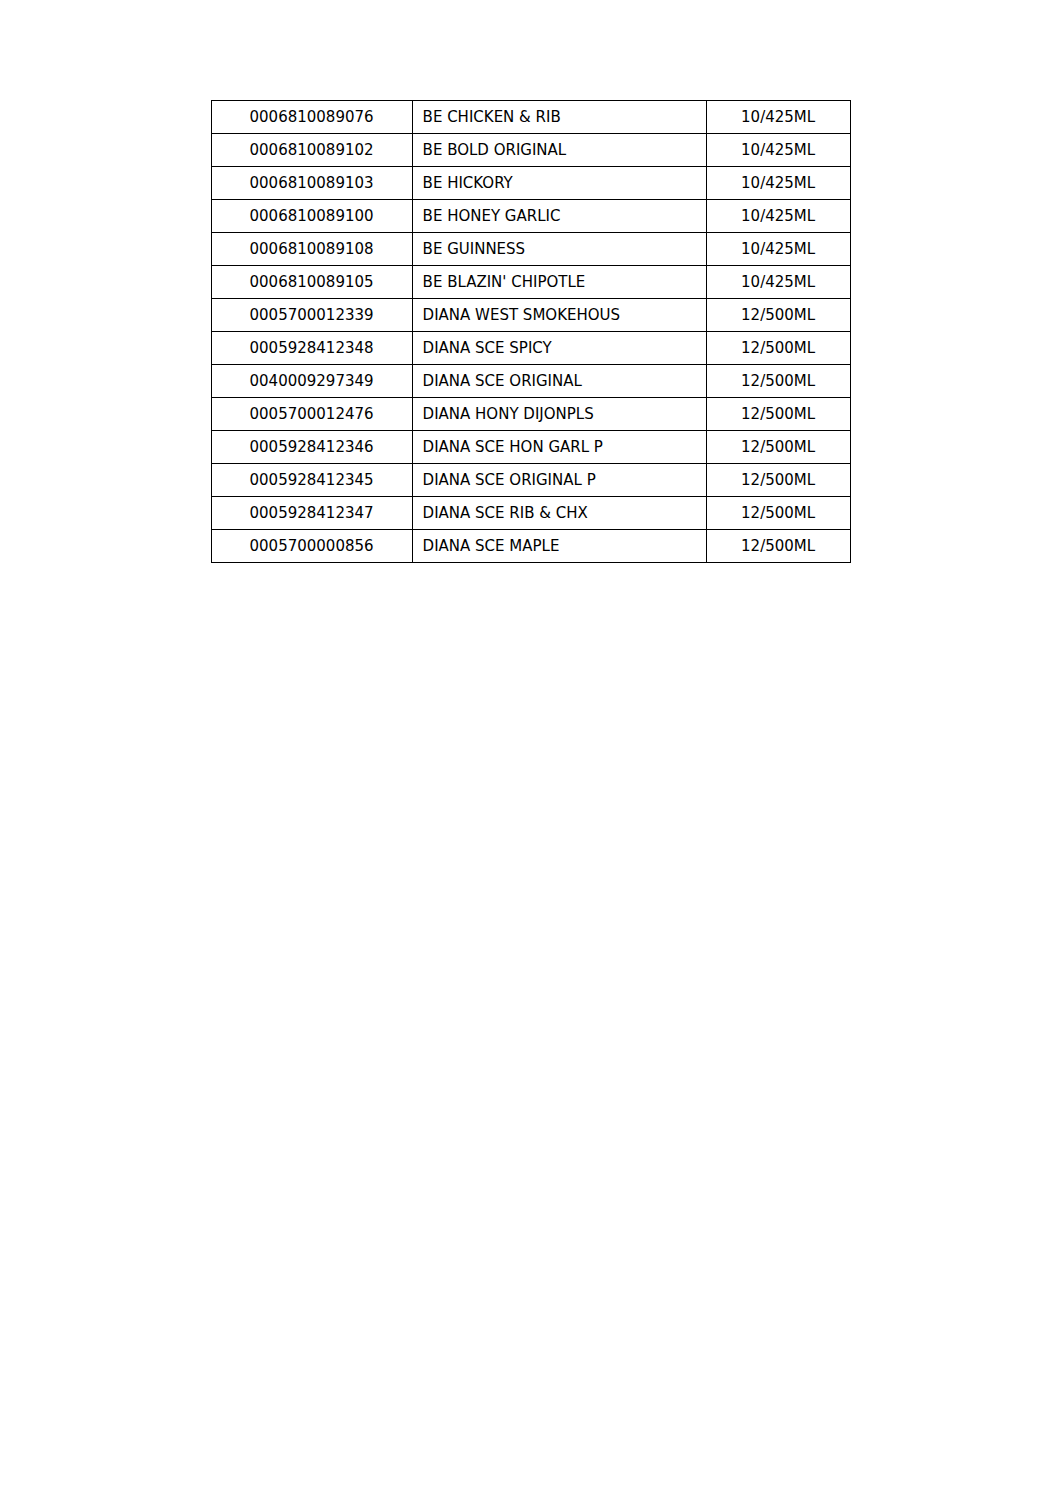| 0006810089076 | BE CHICKEN & RIB | 10/425ML |
| 0006810089102 | BE BOLD ORIGINAL | 10/425ML |
| 0006810089103 | BE HICKORY | 10/425ML |
| 0006810089100 | BE HONEY GARLIC | 10/425ML |
| 0006810089108 | BE GUINNESS | 10/425ML |
| 0006810089105 | BE BLAZIN' CHIPOTLE | 10/425ML |
| 0005700012339 | DIANA WEST SMOKEHOUS | 12/500ML |
| 0005928412348 | DIANA SCE SPICY | 12/500ML |
| 0040009297349 | DIANA SCE ORIGINAL | 12/500ML |
| 0005700012476 | DIANA HONY DIJONPLS | 12/500ML |
| 0005928412346 | DIANA SCE HON GARL P | 12/500ML |
| 0005928412345 | DIANA SCE ORIGINAL P | 12/500ML |
| 0005928412347 | DIANA SCE RIB & CHX | 12/500ML |
| 0005700000856 | DIANA SCE MAPLE | 12/500ML |